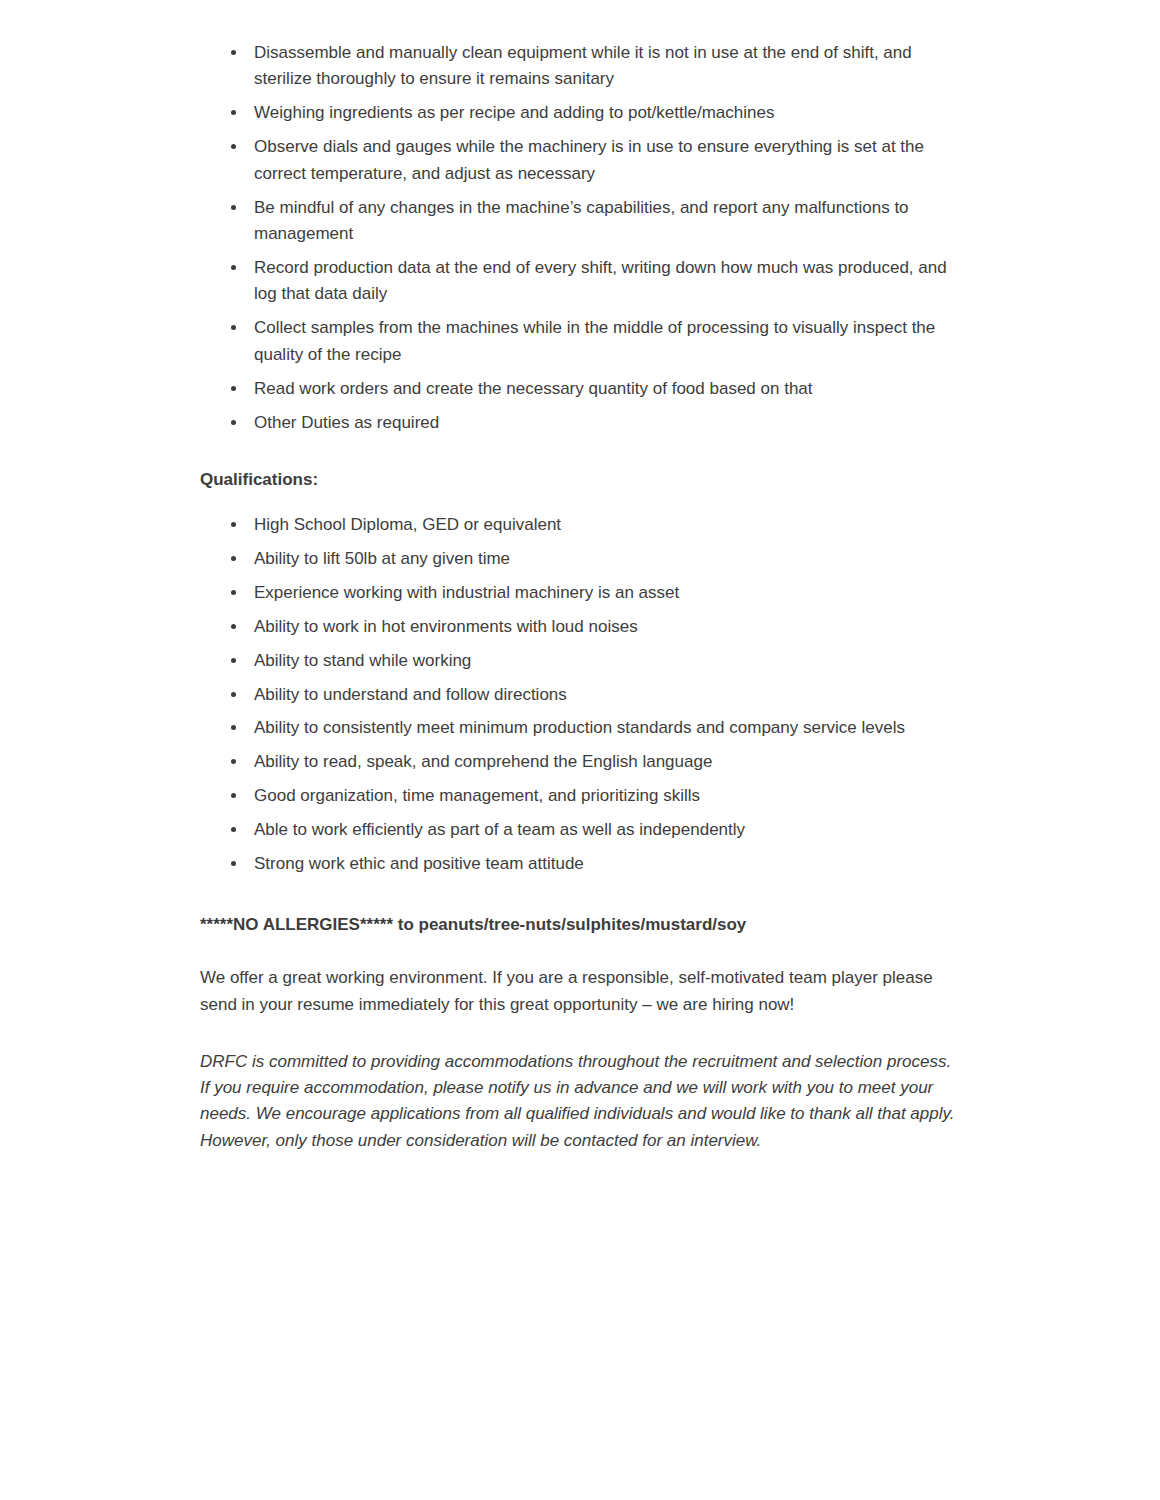Disassemble and manually clean equipment while it is not in use at the end of shift, and sterilize thoroughly to ensure it remains sanitary
Weighing ingredients as per recipe and adding to pot/kettle/machines
Observe dials and gauges while the machinery is in use to ensure everything is set at the correct temperature, and adjust as necessary
Be mindful of any changes in the machine’s capabilities, and report any malfunctions to management
Record production data at the end of every shift, writing down how much was produced, and log that data daily
Collect samples from the machines while in the middle of processing to visually inspect the quality of the recipe
Read work orders and create the necessary quantity of food based on that
Other Duties as required
Qualifications:
High School Diploma, GED or equivalent
Ability to lift 50lb at any given time
Experience working with industrial machinery is an asset
Ability to work in hot environments with loud noises
Ability to stand while working
Ability to understand and follow directions
Ability to consistently meet minimum production standards and company service levels
Ability to read, speak, and comprehend the English language
Good organization, time management, and prioritizing skills
Able to work efficiently as part of a team as well as independently
Strong work ethic and positive team attitude
*****NO ALLERGIES***** to peanuts/tree-nuts/sulphites/mustard/soy
We offer a great working environment. If you are a responsible, self-motivated team player please send in your resume immediately for this great opportunity – we are hiring now!
DRFC is committed to providing accommodations throughout the recruitment and selection process. If you require accommodation, please notify us in advance and we will work with you to meet your needs. We encourage applications from all qualified individuals and would like to thank all that apply. However, only those under consideration will be contacted for an interview.